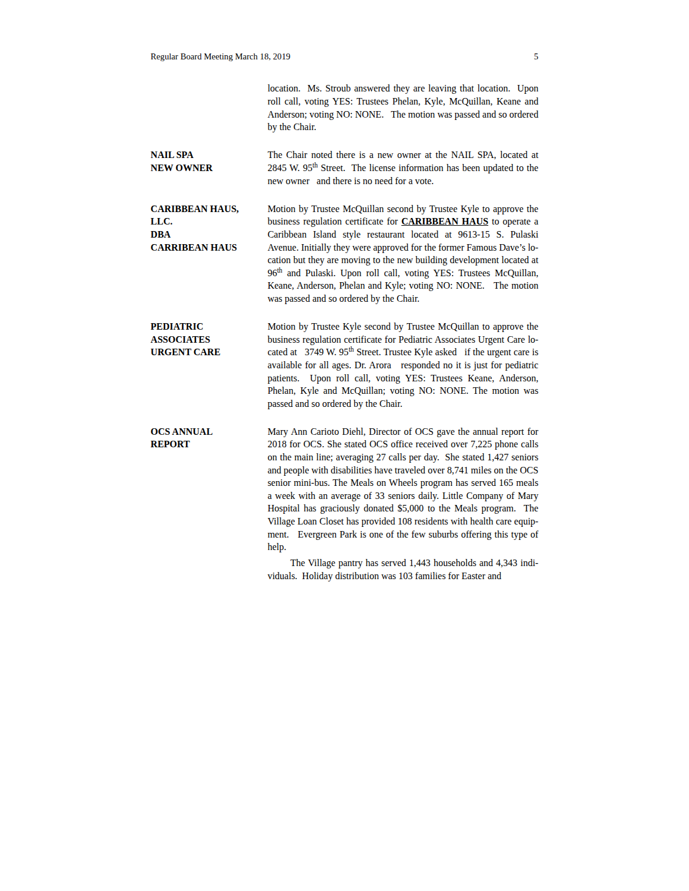Regular Board Meeting March 18, 2019
5
location. Ms. Stroub answered they are leaving that location. Upon roll call, voting YES: Trustees Phelan, Kyle, McQuillan, Keane and Anderson; voting NO: NONE. The motion was passed and so ordered by the Chair.
Nail Spa New Owner
The Chair noted there is a new owner at the NAIL SPA, located at 2845 W. 95th Street. The license information has been updated to the new owner and there is no need for a vote.
Caribbean Haus, LLC. DBA Carribean Haus
Motion by Trustee McQuillan second by Trustee Kyle to approve the business regulation certificate for CARIBBEAN HAUS to operate a Caribbean Island style restaurant located at 9613-15 S. Pulaski Avenue. Initially they were approved for the former Famous Dave’s location but they are moving to the new building development located at 96th and Pulaski. Upon roll call, voting YES: Trustees McQuillan, Keane, Anderson, Phelan and Kyle; voting NO: NONE. The motion was passed and so ordered by the Chair.
Pediatric Associates Urgent Care
Motion by Trustee Kyle second by Trustee McQuillan to approve the business regulation certificate for Pediatric Associates Urgent Care located at 3749 W. 95th Street. Trustee Kyle asked if the urgent care is available for all ages. Dr. Arora responded no it is just for pediatric patients. Upon roll call, voting YES: Trustees Keane, Anderson, Phelan, Kyle and McQuillan; voting NO: NONE. The motion was passed and so ordered by the Chair.
OCS Annual Report
Mary Ann Carioto Diehl, Director of OCS gave the annual report for 2018 for OCS. She stated OCS office received over 7,225 phone calls on the main line; averaging 27 calls per day. She stated 1,427 seniors and people with disabilities have traveled over 8,741 miles on the OCS senior mini-bus. The Meals on Wheels program has served 165 meals a week with an average of 33 seniors daily. Little Company of Mary Hospital has graciously donated $5,000 to the Meals program. The Village Loan Closet has provided 108 residents with health care equipment. Evergreen Park is one of the few suburbs offering this type of help.
The Village pantry has served 1,443 households and 4,343 individuals. Holiday distribution was 103 families for Easter and